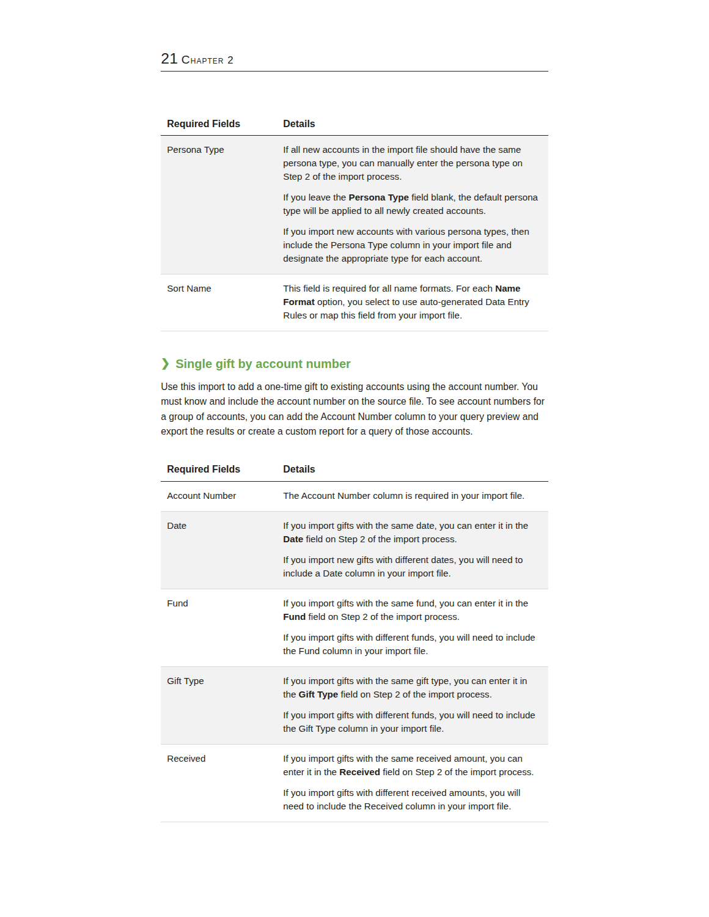21 Chapter 2
| Required Fields | Details |
| --- | --- |
| Persona Type | If all new accounts in the import file should have the same persona type, you can manually enter the persona type on Step 2 of the import process. If you leave the Persona Type field blank, the default persona type will be applied to all newly created accounts. If you import new accounts with various persona types, then include the Persona Type column in your import file and designate the appropriate type for each account. |
| Sort Name | This field is required for all name formats. For each Name Format option, you select to use auto-generated Data Entry Rules or map this field from your import file. |
❯Single gift by account number
Use this import to add a one-time gift to existing accounts using the account number. You must know and include the account number on the source file. To see account numbers for a group of accounts, you can add the Account Number column to your query preview and export the results or create a custom report for a query of those accounts.
| Required Fields | Details |
| --- | --- |
| Account Number | The Account Number column is required in your import file. |
| Date | If you import gifts with the same date, you can enter it in the Date field on Step 2 of the import process. If you import new gifts with different dates, you will need to include a Date column in your import file. |
| Fund | If you import gifts with the same fund, you can enter it in the Fund field on Step 2 of the import process. If you import gifts with different funds, you will need to include the Fund column in your import file. |
| Gift Type | If you import gifts with the same gift type, you can enter it in the Gift Type field on Step 2 of the import process. If you import gifts with different funds, you will need to include the Gift Type column in your import file. |
| Received | If you import gifts with the same received amount, you can enter it in the Received field on Step 2 of the import process. If you import gifts with different received amounts, you will need to include the Received column in your import file. |